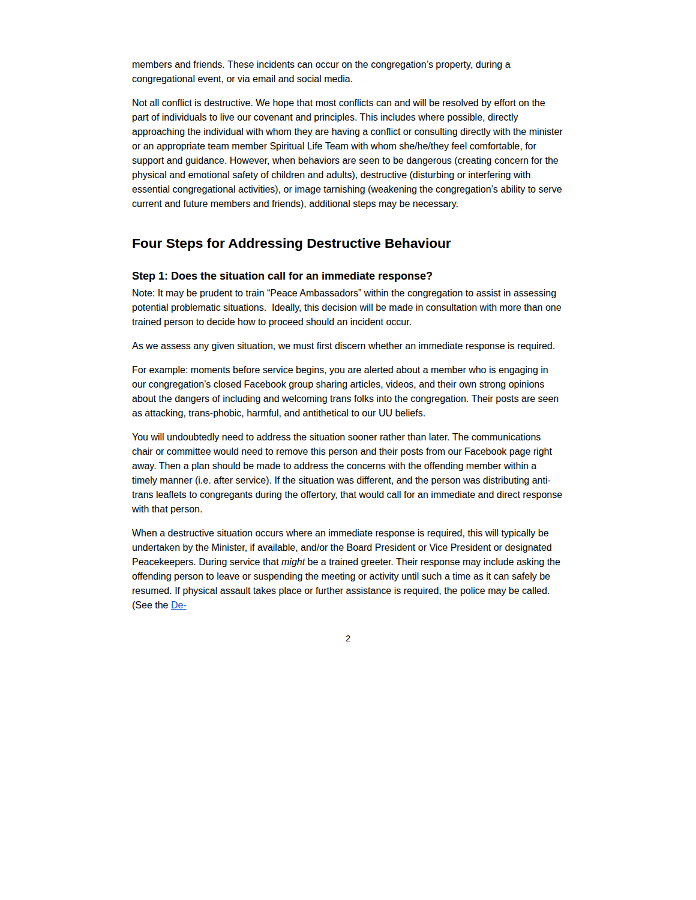members and friends. These incidents can occur on the congregation’s property, during a congregational event, or via email and social media.
Not all conflict is destructive. We hope that most conflicts can and will be resolved by effort on the part of individuals to live our covenant and principles. This includes where possible, directly approaching the individual with whom they are having a conflict or consulting directly with the minister or an appropriate team member Spiritual Life Team with whom she/he/they feel comfortable, for support and guidance. However, when behaviors are seen to be dangerous (creating concern for the physical and emotional safety of children and adults), destructive (disturbing or interfering with essential congregational activities), or image tarnishing (weakening the congregation’s ability to serve current and future members and friends), additional steps may be necessary.
Four Steps for Addressing Destructive Behaviour
Step 1: Does the situation call for an immediate response?
Note: It may be prudent to train “Peace Ambassadors” within the congregation to assist in assessing potential problematic situations. Ideally, this decision will be made in consultation with more than one trained person to decide how to proceed should an incident occur.
As we assess any given situation, we must first discern whether an immediate response is required.
For example: moments before service begins, you are alerted about a member who is engaging in our congregation’s closed Facebook group sharing articles, videos, and their own strong opinions about the dangers of including and welcoming trans folks into the congregation. Their posts are seen as attacking, trans-phobic, harmful, and antithetical to our UU beliefs.
You will undoubtedly need to address the situation sooner rather than later. The communications chair or committee would need to remove this person and their posts from our Facebook page right away. Then a plan should be made to address the concerns with the offending member within a timely manner (i.e. after service). If the situation was different, and the person was distributing anti-trans leaflets to congregants during the offertory, that would call for an immediate and direct response with that person.
When a destructive situation occurs where an immediate response is required, this will typically be undertaken by the Minister, if available, and/or the Board President or Vice President or designated Peacekeepers. During service that might be a trained greeter. Their response may include asking the offending person to leave or suspending the meeting or activity until such a time as it can safely be resumed. If physical assault takes place or further assistance is required, the police may be called. (See the De-
2